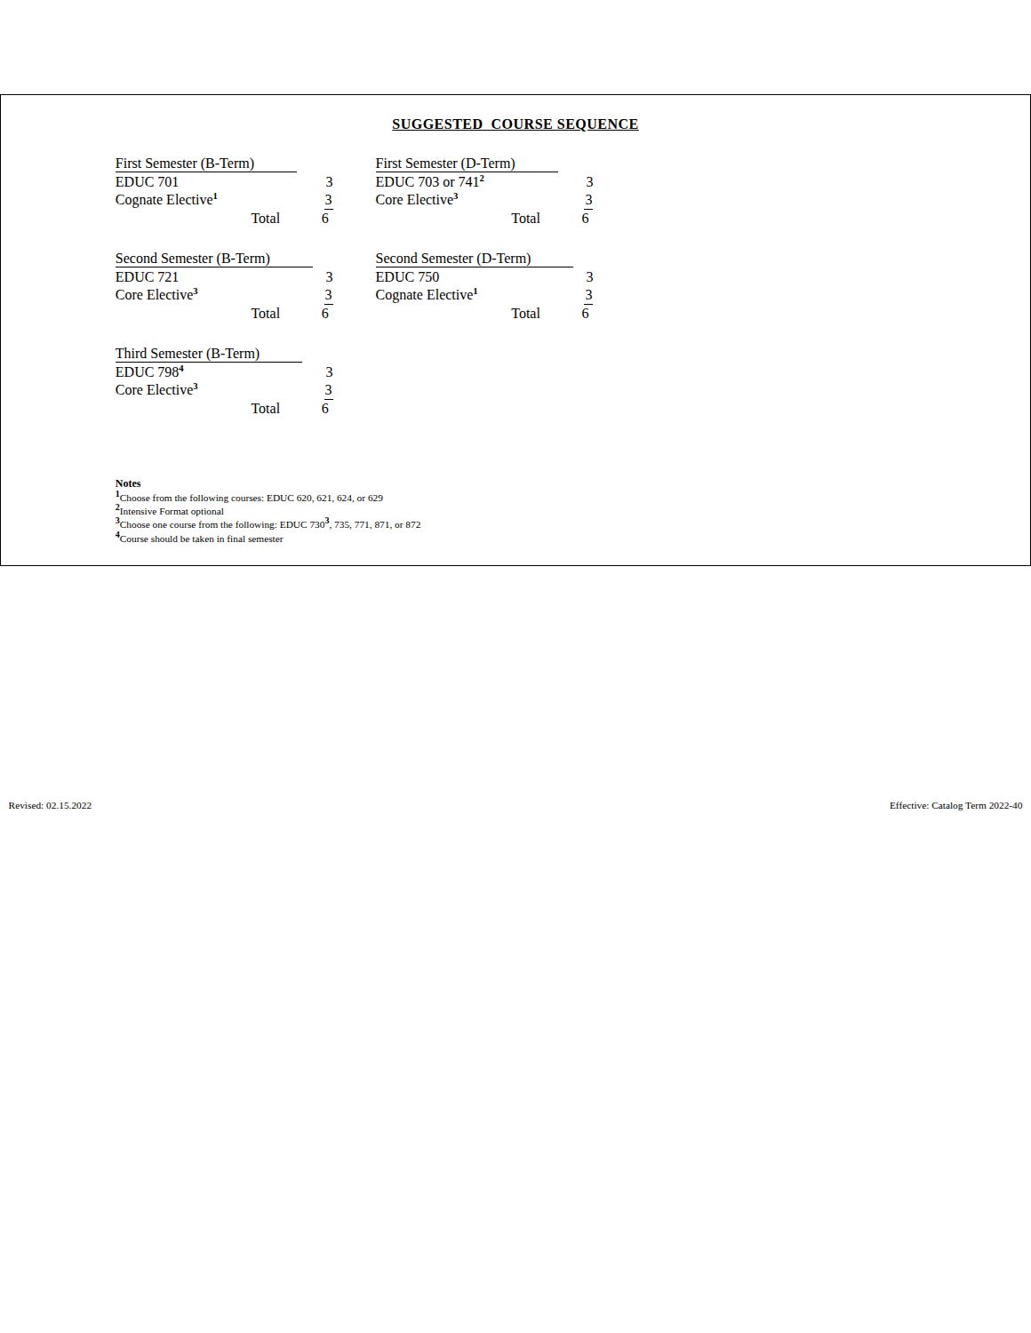SUGGESTED COURSE SEQUENCE
First Semester (B-Term)
| EDUC 701 | 3 |
| Cognate Elective 1 | 3 |
| Total | 6 |
Second Semester (B-Term)
| EDUC 721 | 3 |
| Core Elective 3 | 3 |
| Total | 6 |
Third Semester (B-Term)
| EDUC 798 4 | 3 |
| Core Elective 3 | 3 |
| Total | 6 |
First Semester (D-Term)
| EDUC 703 or 741 2 | 3 |
| Core Elective 3 | 3 |
| Total | 6 |
Second Semester (D-Term)
| EDUC 750 | 3 |
| Cognate Elective 1 | 3 |
| Total | 6 |
Notes
1Choose from the following courses: EDUC 620, 621, 624, or 629
2Intensive Format optional
3Choose one course from the following: EDUC 7303, 735, 771, 871, or 872
4Course should be taken in final semester
Revised: 02.15.2022
Effective: Catalog Term 2022-40